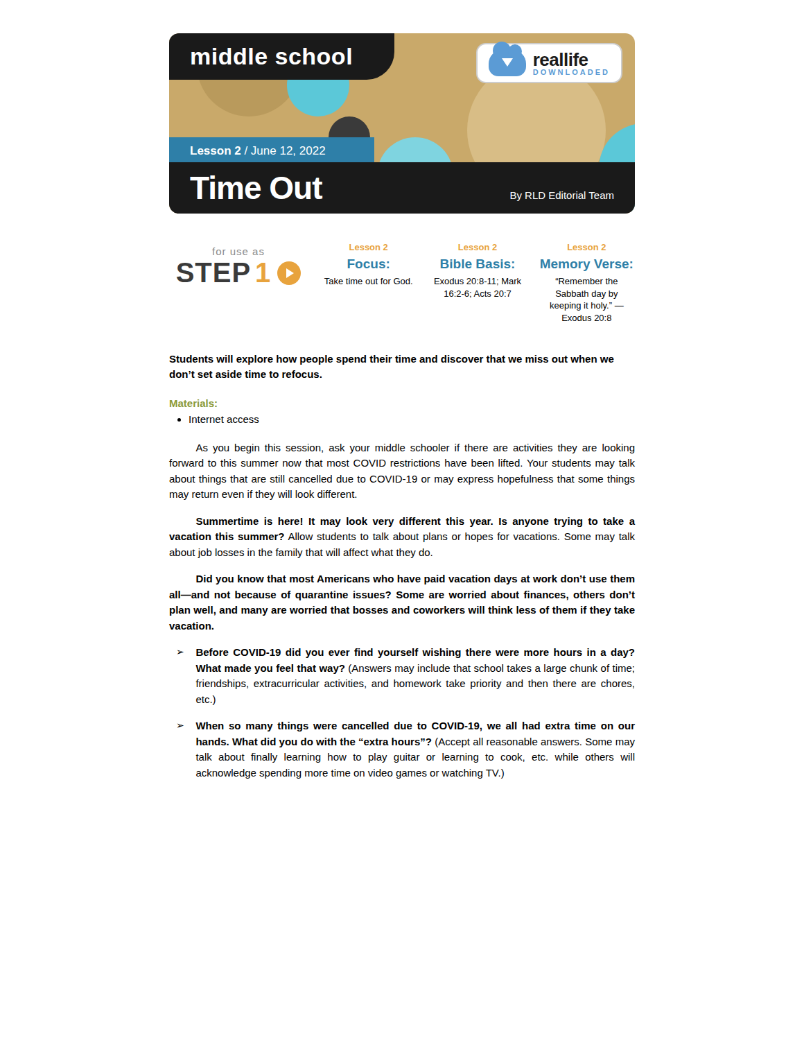middle school
reallife
DOWNLOADED
Lesson 2 / June 12, 2022
Time Out
By RLD Editorial Team
for use as
STEP 1
Lesson 2
Focus:
Take time out for God.
Lesson 2
Bible Basis:
Exodus 20:8-11; Mark 16:2-6; Acts 20:7
Lesson 2
Memory Verse:
“Remember the Sabbath day by keeping it holy.” —Exodus 20:8
Students will explore how people spend their time and discover that we miss out when we don’t set aside time to refocus.
Materials:
Internet access
As you begin this session, ask your middle schooler if there are activities they are looking forward to this summer now that most COVID restrictions have been lifted. Your students may talk about things that are still cancelled due to COVID-19 or may express hopefulness that some things may return even if they will look different.
Summertime is here! It may look very different this year. Is anyone trying to take a vacation this summer? Allow students to talk about plans or hopes for vacations. Some may talk about job losses in the family that will affect what they do.
Did you know that most Americans who have paid vacation days at work don’t use them all—and not because of quarantine issues? Some are worried about finances, others don’t plan well, and many are worried that bosses and coworkers will think less of them if they take vacation.
Before COVID-19 did you ever find yourself wishing there were more hours in a day? What made you feel that way? (Answers may include that school takes a large chunk of time; friendships, extracurricular activities, and homework take priority and then there are chores, etc.)
When so many things were cancelled due to COVID-19, we all had extra time on our hands. What did you do with the “extra hours”? (Accept all reasonable answers. Some may talk about finally learning how to play guitar or learning to cook, etc. while others will acknowledge spending more time on video games or watching TV.)